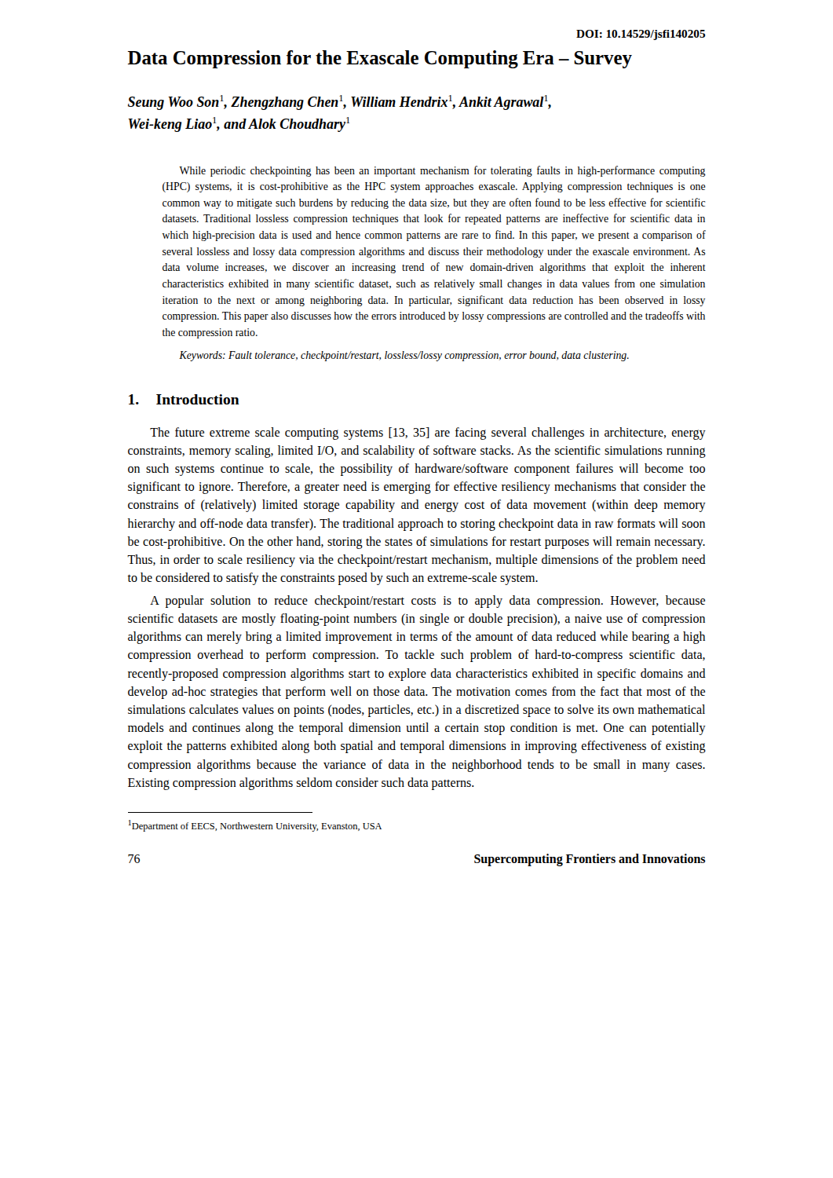DOI: 10.14529/jsfi140205
Data Compression for the Exascale Computing Era – Survey
Seung Woo Son1, Zhengzhang Chen1, William Hendrix1, Ankit Agrawal1,
Wei-keng Liao1, and Alok Choudhary1
While periodic checkpointing has been an important mechanism for tolerating faults in high-performance computing (HPC) systems, it is cost-prohibitive as the HPC system approaches exascale. Applying compression techniques is one common way to mitigate such burdens by reducing the data size, but they are often found to be less effective for scientific datasets. Traditional lossless compression techniques that look for repeated patterns are ineffective for scientific data in which high-precision data is used and hence common patterns are rare to find. In this paper, we present a comparison of several lossless and lossy data compression algorithms and discuss their methodology under the exascale environment. As data volume increases, we discover an increasing trend of new domain-driven algorithms that exploit the inherent characteristics exhibited in many scientific dataset, such as relatively small changes in data values from one simulation iteration to the next or among neighboring data. In particular, significant data reduction has been observed in lossy compression. This paper also discusses how the errors introduced by lossy compressions are controlled and the tradeoffs with the compression ratio.
Keywords: Fault tolerance, checkpoint/restart, lossless/lossy compression, error bound, data clustering.
1. Introduction
The future extreme scale computing systems [13, 35] are facing several challenges in architecture, energy constraints, memory scaling, limited I/O, and scalability of software stacks. As the scientific simulations running on such systems continue to scale, the possibility of hardware/software component failures will become too significant to ignore. Therefore, a greater need is emerging for effective resiliency mechanisms that consider the constrains of (relatively) limited storage capability and energy cost of data movement (within deep memory hierarchy and off-node data transfer). The traditional approach to storing checkpoint data in raw formats will soon be cost-prohibitive. On the other hand, storing the states of simulations for restart purposes will remain necessary. Thus, in order to scale resiliency via the checkpoint/restart mechanism, multiple dimensions of the problem need to be considered to satisfy the constraints posed by such an extreme-scale system.
A popular solution to reduce checkpoint/restart costs is to apply data compression. However, because scientific datasets are mostly floating-point numbers (in single or double precision), a naive use of compression algorithms can merely bring a limited improvement in terms of the amount of data reduced while bearing a high compression overhead to perform compression. To tackle such problem of hard-to-compress scientific data, recently-proposed compression algorithms start to explore data characteristics exhibited in specific domains and develop ad-hoc strategies that perform well on those data. The motivation comes from the fact that most of the simulations calculates values on points (nodes, particles, etc.) in a discretized space to solve its own mathematical models and continues along the temporal dimension until a certain stop condition is met. One can potentially exploit the patterns exhibited along both spatial and temporal dimensions in improving effectiveness of existing compression algorithms because the variance of data in the neighborhood tends to be small in many cases. Existing compression algorithms seldom consider such data patterns.
1Department of EECS, Northwestern University, Evanston, USA
76 Supercomputing Frontiers and Innovations